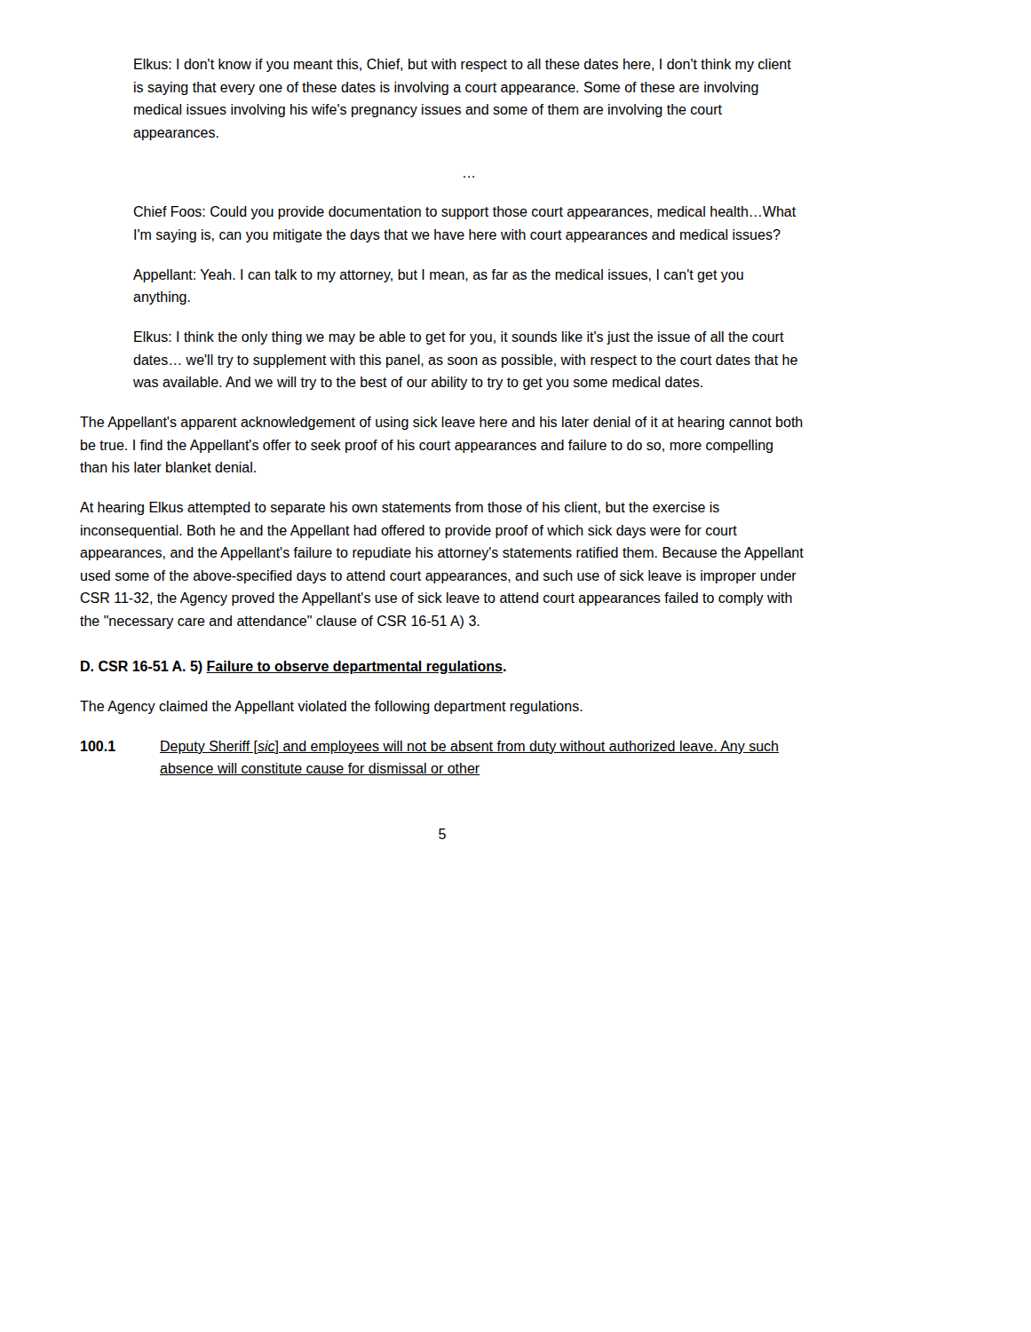Elkus: I don't know if you meant this, Chief, but with respect to all these dates here, I don't think my client is saying that every one of these dates is involving a court appearance. Some of these are involving medical issues involving his wife's pregnancy issues and some of them are involving the court appearances.
…
Chief Foos: Could you provide documentation to support those court appearances, medical health…What I'm saying is, can you mitigate the days that we have here with court appearances and medical issues?
Appellant: Yeah. I can talk to my attorney, but I mean, as far as the medical issues, I can't get you anything.
Elkus: I think the only thing we may be able to get for you, it sounds like it's just the issue of all the court dates… we'll try to supplement with this panel, as soon as possible, with respect to the court dates that he was available. And we will try to the best of our ability to try to get you some medical dates.
The Appellant's apparent acknowledgement of using sick leave here and his later denial of it at hearing cannot both be true. I find the Appellant's offer to seek proof of his court appearances and failure to do so, more compelling than his later blanket denial.
At hearing Elkus attempted to separate his own statements from those of his client, but the exercise is inconsequential. Both he and the Appellant had offered to provide proof of which sick days were for court appearances, and the Appellant's failure to repudiate his attorney's statements ratified them. Because the Appellant used some of the above-specified days to attend court appearances, and such use of sick leave is improper under CSR 11-32, the Agency proved the Appellant's use of sick leave to attend court appearances failed to comply with the "necessary care and attendance" clause of CSR 16-51 A) 3.
D. CSR 16-51 A. 5) Failure to observe departmental regulations.
The Agency claimed the Appellant violated the following department regulations.
100.1
Deputy Sheriff [sic] and employees will not be absent from duty without authorized leave. Any such absence will constitute cause for dismissal or other
5